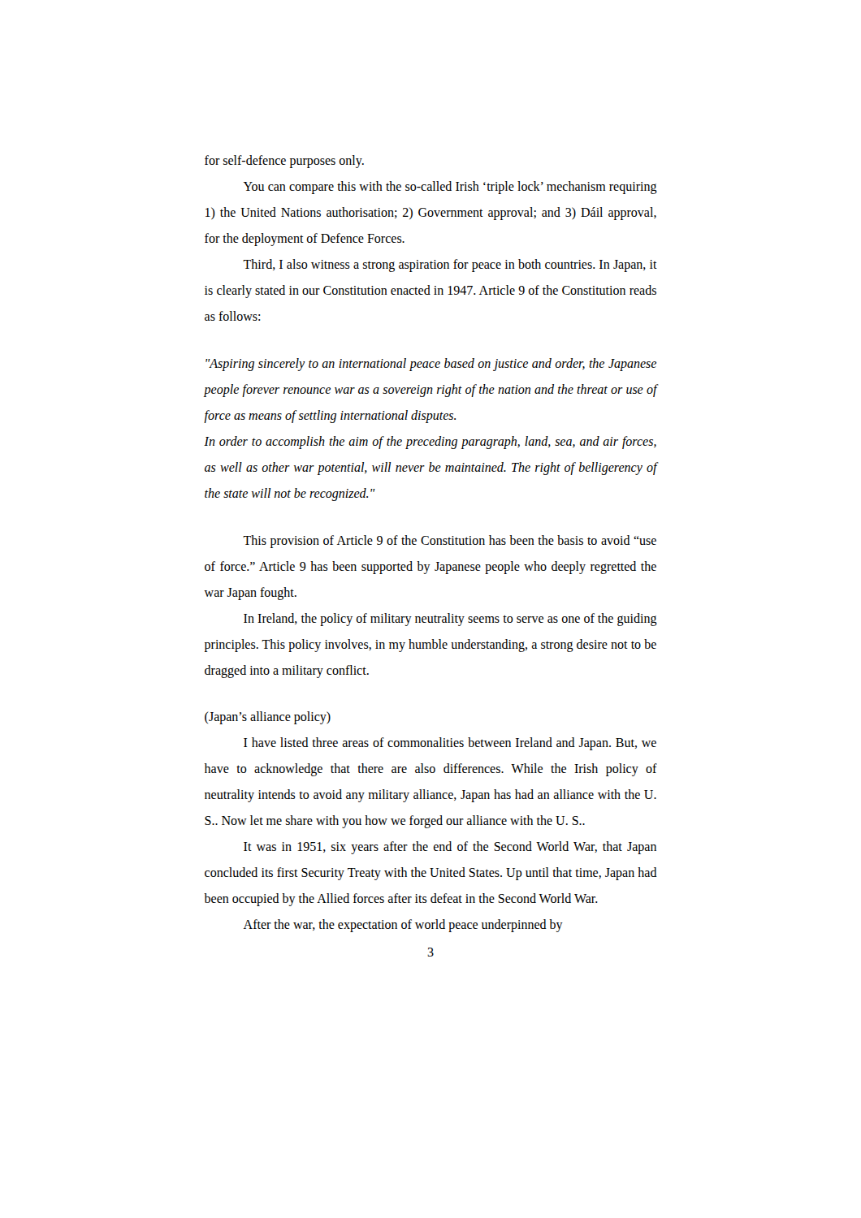for self-defence purposes only.
You can compare this with the so-called Irish ‘triple lock’ mechanism requiring 1) the United Nations authorisation; 2) Government approval; and 3) Dáil approval, for the deployment of Defence Forces.
Third, I also witness a strong aspiration for peace in both countries. In Japan, it is clearly stated in our Constitution enacted in 1947. Article 9 of the Constitution reads as follows:
"Aspiring sincerely to an international peace based on justice and order, the Japanese people forever renounce war as a sovereign right of the nation and the threat or use of force as means of settling international disputes.
In order to accomplish the aim of the preceding paragraph, land, sea, and air forces, as well as other war potential, will never be maintained. The right of belligerency of the state will not be recognized."
This provision of Article 9 of the Constitution has been the basis to avoid “use of force.” Article 9 has been supported by Japanese people who deeply regretted the war Japan fought.
In Ireland, the policy of military neutrality seems to serve as one of the guiding principles. This policy involves, in my humble understanding, a strong desire not to be dragged into a military conflict.
(Japan’s alliance policy)
I have listed three areas of commonalities between Ireland and Japan. But, we have to acknowledge that there are also differences. While the Irish policy of neutrality intends to avoid any military alliance, Japan has had an alliance with the U. S.. Now let me share with you how we forged our alliance with the U. S..
It was in 1951, six years after the end of the Second World War, that Japan concluded its first Security Treaty with the United States. Up until that time, Japan had been occupied by the Allied forces after its defeat in the Second World War.
After the war, the expectation of world peace underpinned by
3